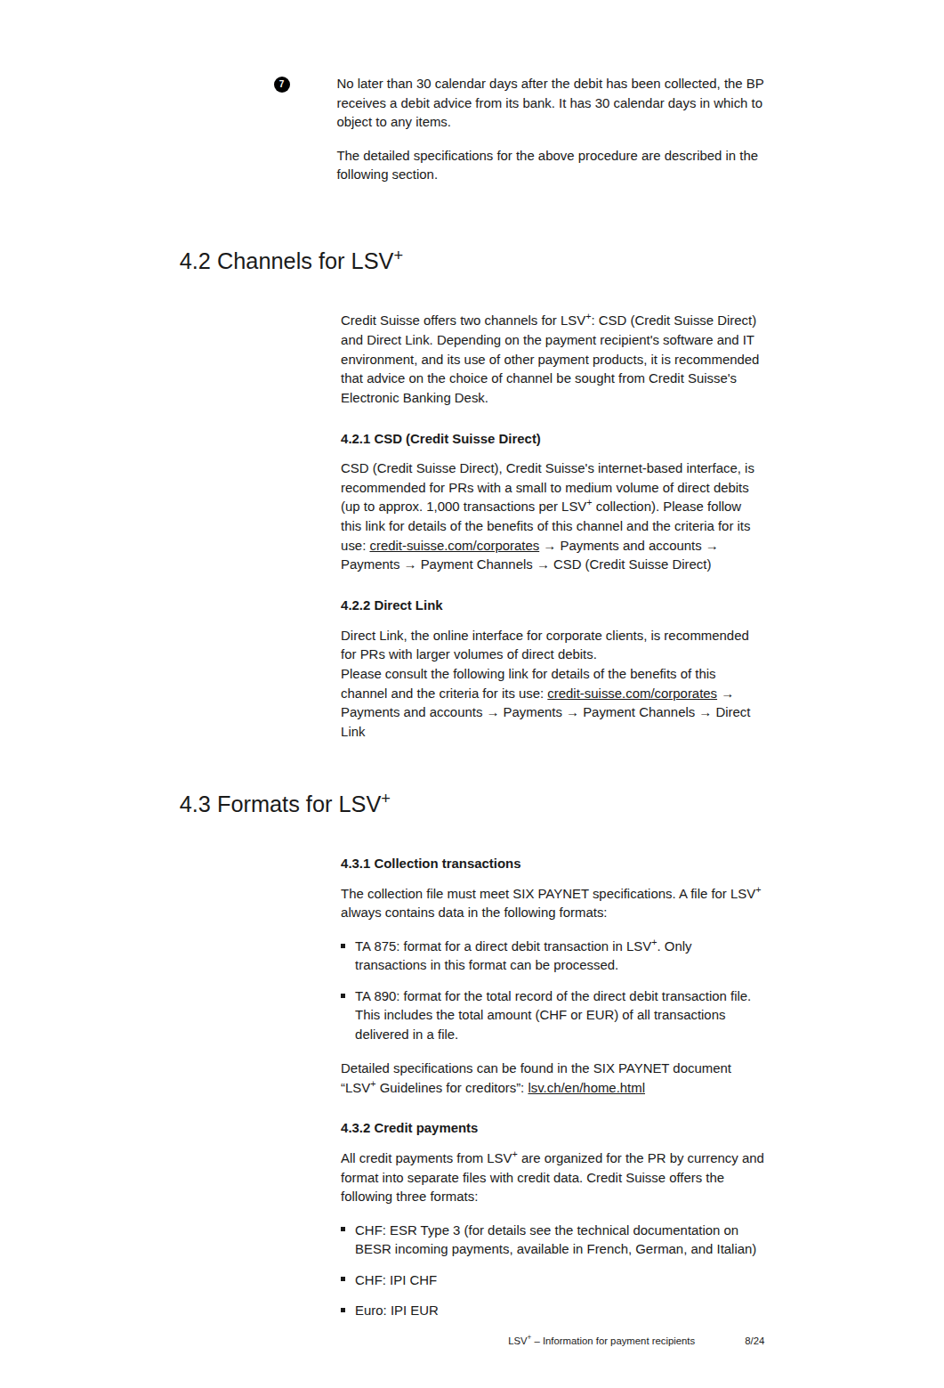7
No later than 30 calendar days after the debit has been collected, the BP receives a debit advice from its bank. It has 30 calendar days in which to object to any items.
The detailed specifications for the above procedure are described in the following section.
4.2 Channels for LSV+
Credit Suisse offers two channels for LSV+: CSD (Credit Suisse Direct) and Direct Link. Depending on the payment recipient's software and IT environment, and its use of other payment products, it is recommended that advice on the choice of channel be sought from Credit Suisse's Electronic Banking Desk.
4.2.1 CSD (Credit Suisse Direct)
CSD (Credit Suisse Direct), Credit Suisse's internet-based interface, is recommended for PRs with a small to medium volume of direct debits (up to approx. 1,000 transactions per LSV+ collection). Please follow this link for details of the benefits of this channel and the criteria for its use: credit-suisse.com/corporates → Payments and accounts → Payments → Payment Channels → CSD (Credit Suisse Direct)
4.2.2 Direct Link
Direct Link, the online interface for corporate clients, is recommended for PRs with larger volumes of direct debits.
Please consult the following link for details of the benefits of this channel and the criteria for its use: credit-suisse.com/corporates → Payments and accounts → Payments → Payment Channels → Direct Link
4.3 Formats for LSV+
4.3.1 Collection transactions
The collection file must meet SIX PAYNET specifications. A file for LSV+ always contains data in the following formats:
TA 875: format for a direct debit transaction in LSV+. Only transactions in this format can be processed.
TA 890: format for the total record of the direct debit transaction file. This includes the total amount (CHF or EUR) of all transactions delivered in a file.
Detailed specifications can be found in the SIX PAYNET document “LSV+ Guidelines for creditors”: lsv.ch/en/home.html
4.3.2 Credit payments
All credit payments from LSV+ are organized for the PR by currency and format into separate files with credit data. Credit Suisse offers the following three formats:
CHF: ESR Type 3 (for details see the technical documentation on BESR incoming payments, available in French, German, and Italian)
CHF: IPI CHF
Euro: IPI EUR
LSV+ – Information for payment recipients 8/24